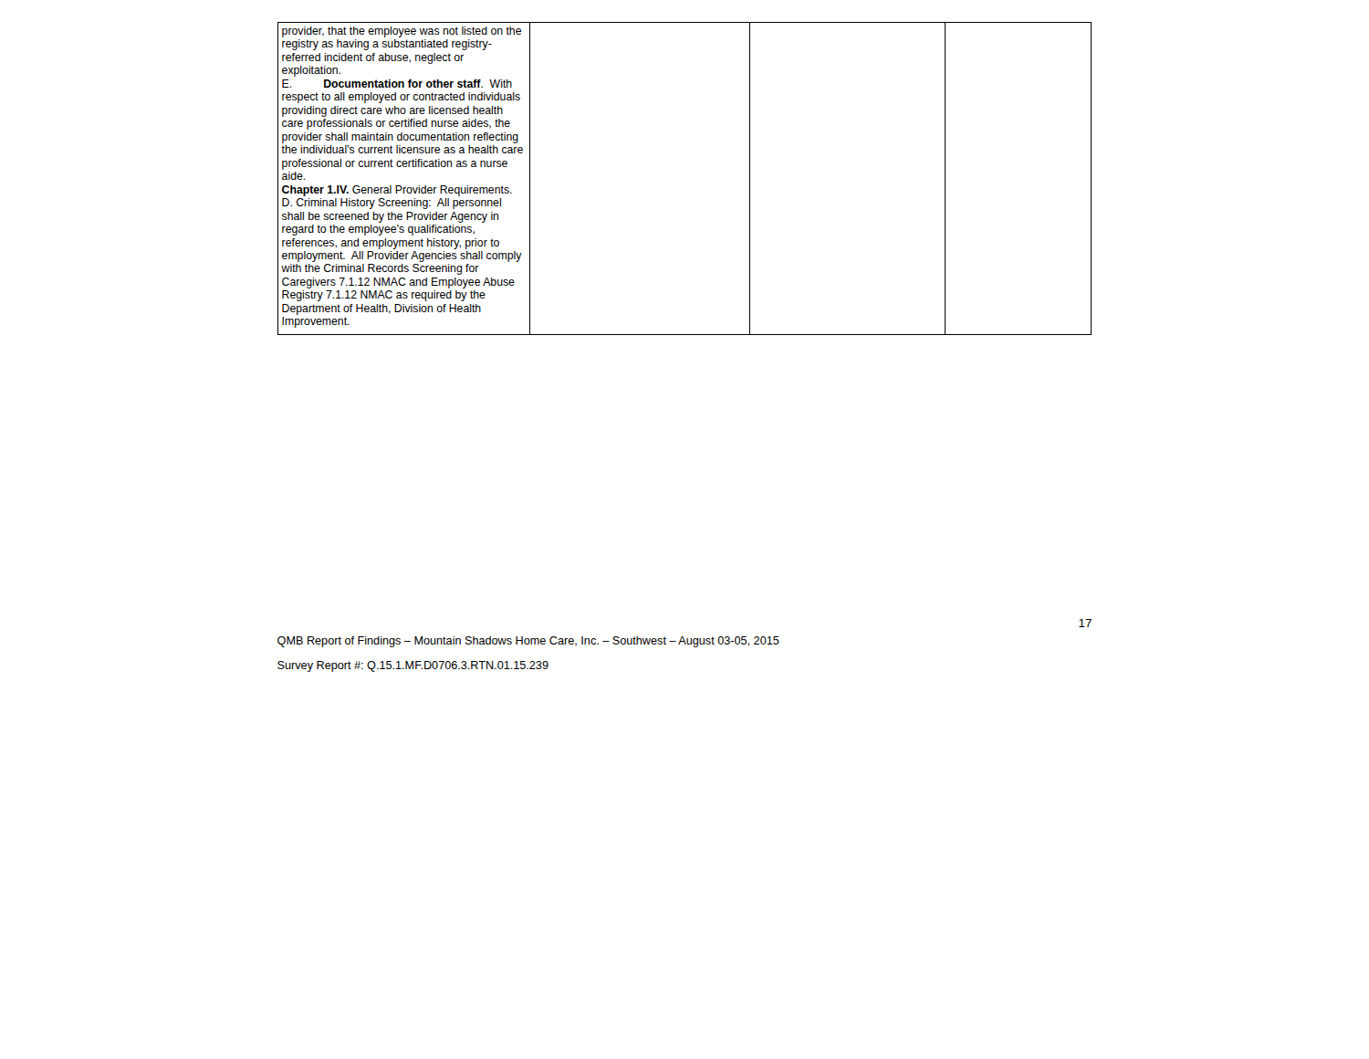| provider, that the employee was not listed on the registry as having a substantiated registry-referred incident of abuse, neglect or exploitation. E. Documentation for other staff . With respect to all employed or contracted individuals providing direct care who are licensed health care professionals or certified nurse aides, the provider shall maintain documentation reflecting the individual’s current licensure as a health care professional or current certification as a nurse aide. Chapter 1.IV. General Provider Requirements. D. Criminal History Screening: All personnel shall be screened by the Provider Agency in regard to the employee’s qualifications, references, and employment history, prior to employment. All Provider Agencies shall comply with the Criminal Records Screening for Caregivers 7.1.12 NMAC and Employee Abuse Registry 7.1.12 NMAC as required by the Department of Health, Division of Health Improvement. | | | |
17
QMB Report of Findings – Mountain Shadows Home Care, Inc. – Southwest – August 03-05, 2015
Survey Report #: Q.15.1.MF.D0706.3.RTN.01.15.239